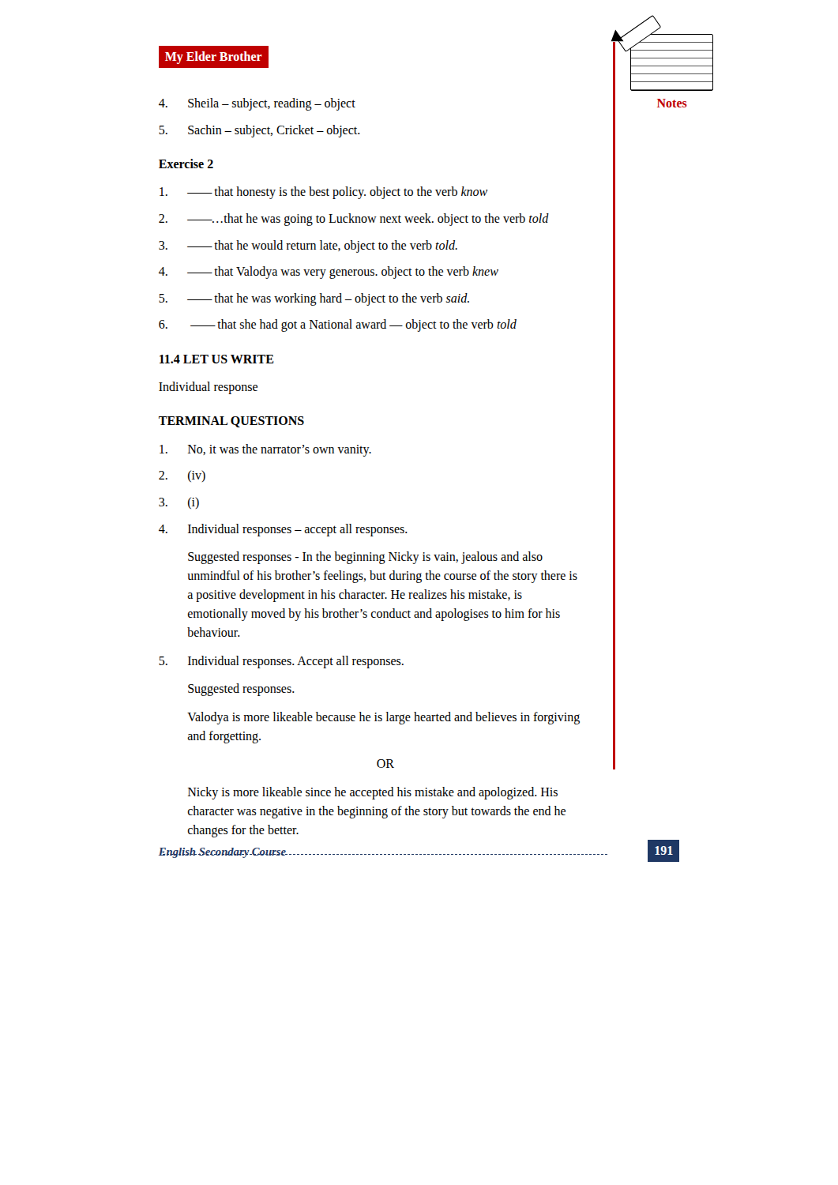My Elder Brother
Notes
4. Sheila – subject, reading – object
5. Sachin – subject, Cricket – object.
Exercise 2
1.—— that honesty is the best policy. object to the verb know
2.——…that he was going to Lucknow next week. object to the verb told
3.—— that he would return late, object to the verb told.
4.—— that Valodya was very generous. object to the verb knew
5.—— that he was working hard – object to the verb said.
6. —— that she had got a National award — object to the verb told
11.4 LET US WRITE
Individual response
TERMINAL QUESTIONS
1. No, it was the narrator’s own vanity.
2.(iv)
3.(i)
4. Individual responses – accept all responses.
Suggested responses - In the beginning Nicky is vain, jealous and also unmindful of his brother’s feelings, but during the course of the story there is a positive development in his character. He realizes his mistake, is emotionally moved by his brother’s conduct and apologises to him for his behaviour.
5. Individual responses. Accept all responses.
Suggested responses.
Valodya is more likeable because he is large hearted and believes in forgiving and forgetting.
OR
Nicky is more likeable since he accepted his mistake and apologized. His character was negative in the beginning of the story but towards the end he changes for the better.
English Secondary Course
191